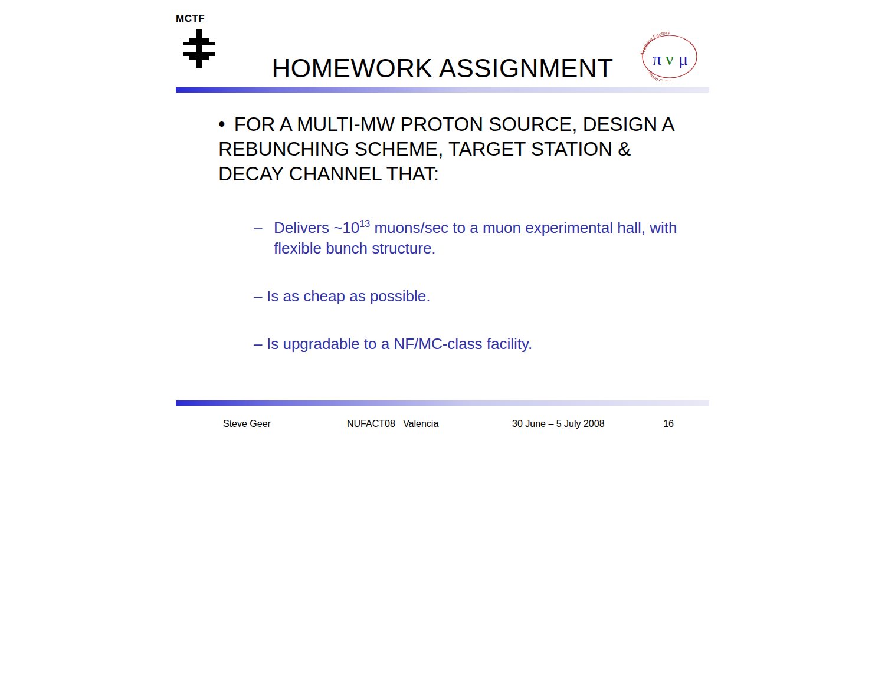MCTF
HOMEWORK ASSIGNMENT
Neutrino Factory Muon Collider π ν μ
• FOR A MULTI-MW PROTON SOURCE, DESIGN A REBUNCHING SCHEME, TARGET STATION & DECAY CHANNEL THAT:
Delivers ~1013 muons/sec to a muon experimental hall, with flexible bunch structure.
Is as cheap as possible.
Is upgradable to a NF/MC-class facility.
Steve Geer NUFACT08 Valencia 30 June – 5 July 2008 16